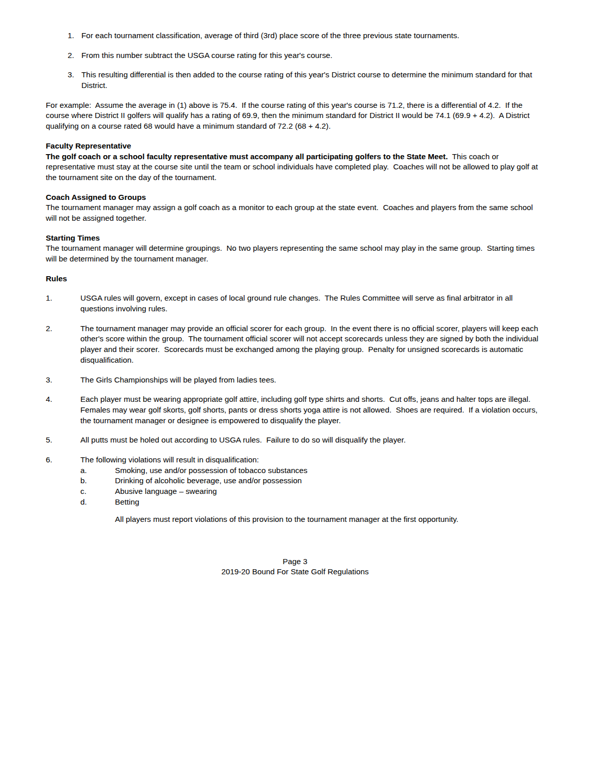For each tournament classification, average of third (3rd) place score of the three previous state tournaments.
From this number subtract the USGA course rating for this year's course.
This resulting differential is then added to the course rating of this year's District course to determine the minimum standard for that District.
For example: Assume the average in (1) above is 75.4. If the course rating of this year's course is 71.2, there is a differential of 4.2. If the course where District II golfers will qualify has a rating of 69.9, then the minimum standard for District II would be 74.1 (69.9 + 4.2). A District qualifying on a course rated 68 would have a minimum standard of 72.2 (68 + 4.2).
Faculty Representative
The golf coach or a school faculty representative must accompany all participating golfers to the State Meet. This coach or representative must stay at the course site until the team or school individuals have completed play. Coaches will not be allowed to play golf at the tournament site on the day of the tournament.
Coach Assigned to Groups
The tournament manager may assign a golf coach as a monitor to each group at the state event. Coaches and players from the same school will not be assigned together.
Starting Times
The tournament manager will determine groupings. No two players representing the same school may play in the same group. Starting times will be determined by the tournament manager.
Rules
| 1. | USGA rules will govern, except in cases of local ground rule changes. The Rules Committee will serve as final arbitrator in all questions involving rules. |
| 2. | The tournament manager may provide an official scorer for each group. In the event there is no official scorer, players will keep each other's score within the group. The tournament official scorer will not accept scorecards unless they are signed by both the individual player and their scorer. Scorecards must be exchanged among the playing group. Penalty for unsigned scorecards is automatic disqualification. |
| 3. | The Girls Championships will be played from ladies tees. |
| 4. | Each player must be wearing appropriate golf attire, including golf type shirts and shorts. Cut offs, jeans and halter tops are illegal. Females may wear golf skorts, golf shorts, pants or dress shorts yoga attire is not allowed. Shoes are required. If a violation occurs, the tournament manager or designee is empowered to disqualify the player. |
| 5. | All putts must be holed out according to USGA rules. Failure to do so will disqualify the player. |
| 6. | The following violations will result in disqualification: / a. / Smoking, use and/or possession of tobacco substances / / b. / Drinking of alcoholic beverage, use and/or possession / / c. / Abusive language – swearing / / d. / Betting / All players must report violations of this provision to the tournament manager at the first opportunity. |
Page 3
2019-20 Bound For State Golf Regulations